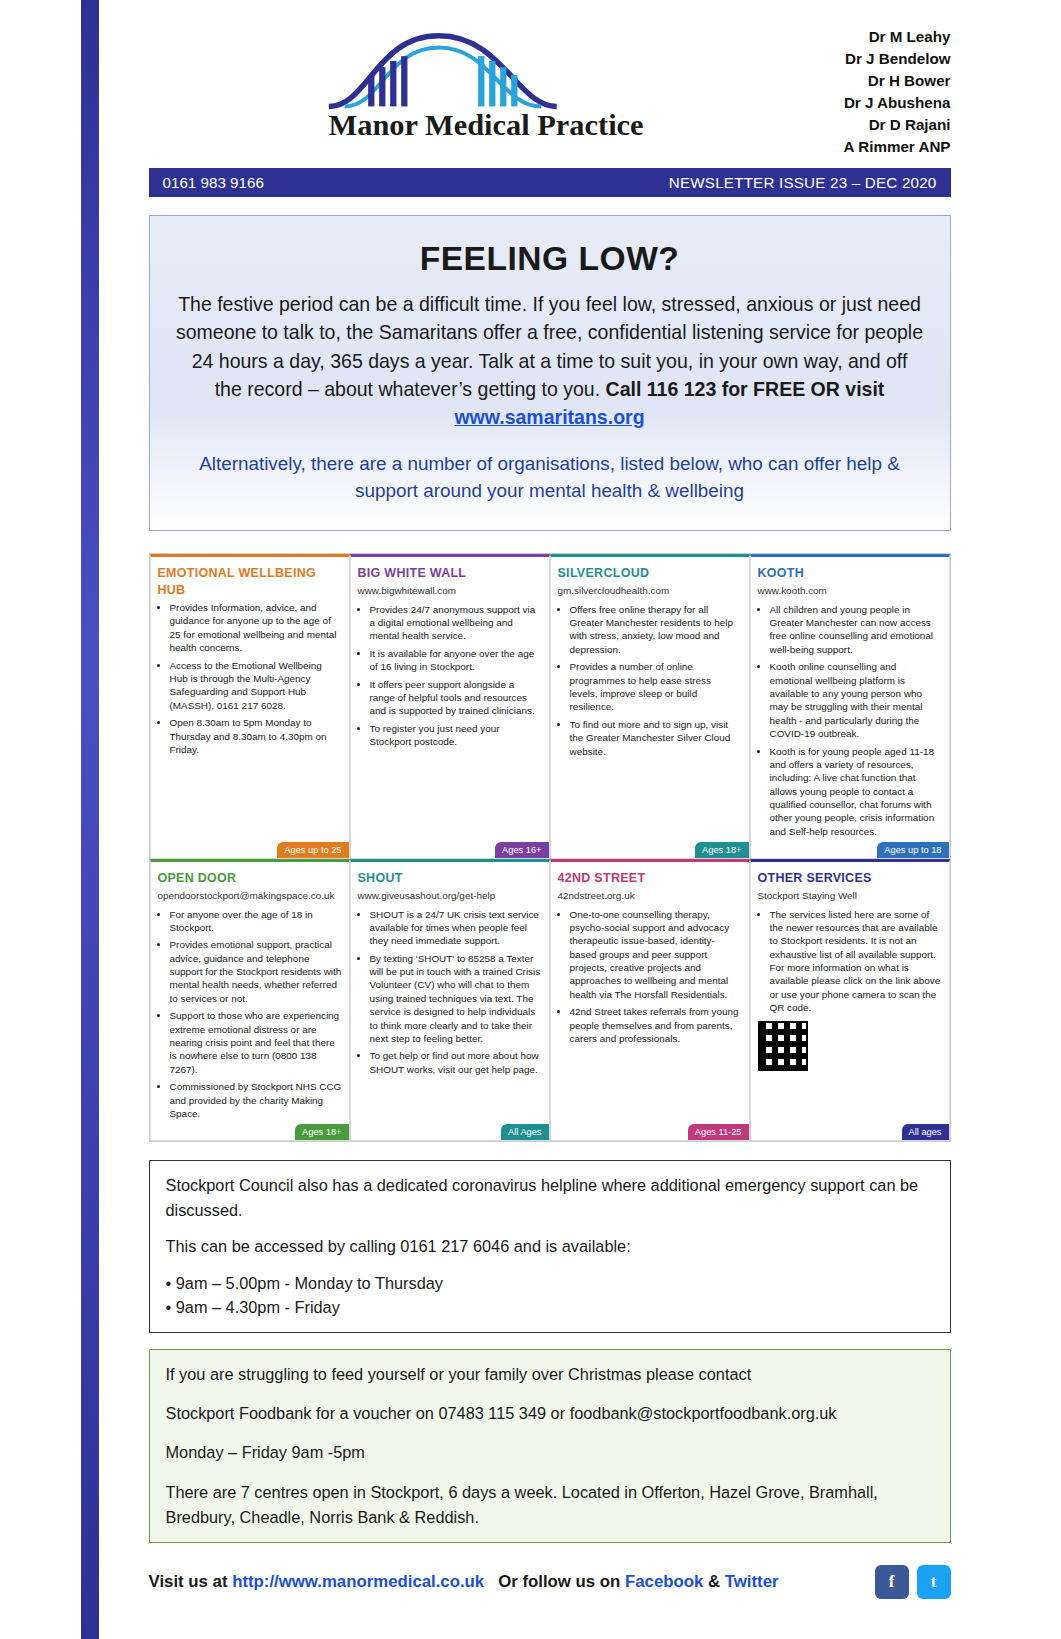Manor Medical Practice
Manor Medical Practice
Dr M Leahy
Dr J Bendelow
Dr H Bower
Dr J Abushena
Dr D Rajani
A Rimmer ANP
0161 983 9166 NEWSLETTER ISSUE 23 – DEC 2020
FEELING LOW?
The festive period can be a difficult time. If you feel low, stressed, anxious or just need someone to talk to, the Samaritans offer a free, confidential listening service for people 24 hours a day, 365 days a year. Talk at a time to suit you, in your own way, and off the record – about whatever’s getting to you. Call 116 123 for FREE OR visit www.samaritans.org
Alternatively, there are a number of organisations, listed below, who can offer help & support around your mental health & wellbeing
EMOTIONAL WELLBEING HUB
Provides Information, advice, and guidance for anyone up to the age of 25 for emotional wellbeing and mental health concerns.
Access to the Emotional Wellbeing Hub is through the Multi-Agency Safeguarding and Support Hub (MASSH), 0161 217 6028.
Open 8.30am to 5pm Monday to Thursday and 8.30am to 4.30pm on Friday.
Ages up to 25
BIG WHITE WALL
www.bigwhitewall.com
Provides 24/7 anonymous support via a digital emotional wellbeing and mental health service.
It is available for anyone over the age of 16 living in Stockport.
It offers peer support alongside a range of helpful tools and resources and is supported by trained clinicians.
To register you just need your Stockport postcode.
Ages 16+
SILVERCLOUD
gm.silvercloudhealth.com
Offers free online therapy for all Greater Manchester residents to help with stress, anxiety, low mood and depression.
Provides a number of online programmes to help ease stress levels, improve sleep or build resilience.
To find out more and to sign up, visit the Greater Manchester Silver Cloud website.
Ages 18+
KOOTH
www.kooth.com
All children and young people in Greater Manchester can now access free online counselling and emotional well-being support.
Kooth online counselling and emotional wellbeing platform is available to any young person who may be struggling with their mental health - and particularly during the COVID-19 outbreak.
Kooth is for young people aged 11-18 and offers a variety of resources, including: A live chat function that allows young people to contact a qualified counsellor, chat forums with other young people, crisis information and Self-help resources.
Ages up to 18
OPEN DOOR
opendoorstockport@makingspace.co.uk
For anyone over the age of 18 in Stockport.
Provides emotional support, practical advice, guidance and telephone support for the Stockport residents with mental health needs, whether referred to services or not.
Support to those who are experiencing extreme emotional distress or are nearing crisis point and feel that there is nowhere else to turn (0800 138 7267).
Commissioned by Stockport NHS CCG and provided by the charity Making Space.
Ages 18+
SHOUT
www.giveusashout.org/get-help
SHOUT is a 24/7 UK crisis text service available for times when people feel they need immediate support.
By texting 'SHOUT' to 85258 a Texter will be put in touch with a trained Crisis Volunteer (CV) who will chat to them using trained techniques via text. The service is designed to help individuals to think more clearly and to take their next step to feeling better.
To get help or find out more about how SHOUT works, visit our get help page.
All Ages
42ND STREET
42ndstreet.org.uk
One-to-one counselling therapy, psycho-social support and advocacy therapeutic issue-based, identity-based groups and peer support projects, creative projects and approaches to wellbeing and mental health via The Horsfall Residentials.
42nd Street takes referrals from young people themselves and from parents, carers and professionals.
Ages 11-25
OTHER SERVICES
Stockport Staying Well
The services listed here are some of the newer resources that are available to Stockport residents. It is not an exhaustive list of all available support. For more information on what is available please click on the link above or use your phone camera to scan the QR code.
All ages
Stockport Council also has a dedicated coronavirus helpline where additional emergency support can be discussed.
This can be accessed by calling 0161 217 6046 and is available:
9am – 5.00pm - Monday to Thursday
9am – 4.30pm - Friday
If you are struggling to feed yourself or your family over Christmas please contact
Stockport Foodbank for a voucher on 07483 115 349 or foodbank@stockportfoodbank.org.uk
Monday – Friday 9am -5pm
There are 7 centres open in Stockport, 6 days a week. Located in Offerton, Hazel Grove, Bramhall, Bredbury, Cheadle, Norris Bank & Reddish.
Visit us at http://www.manormedical.co.uk Or follow us on Facebook & Twitter
f t